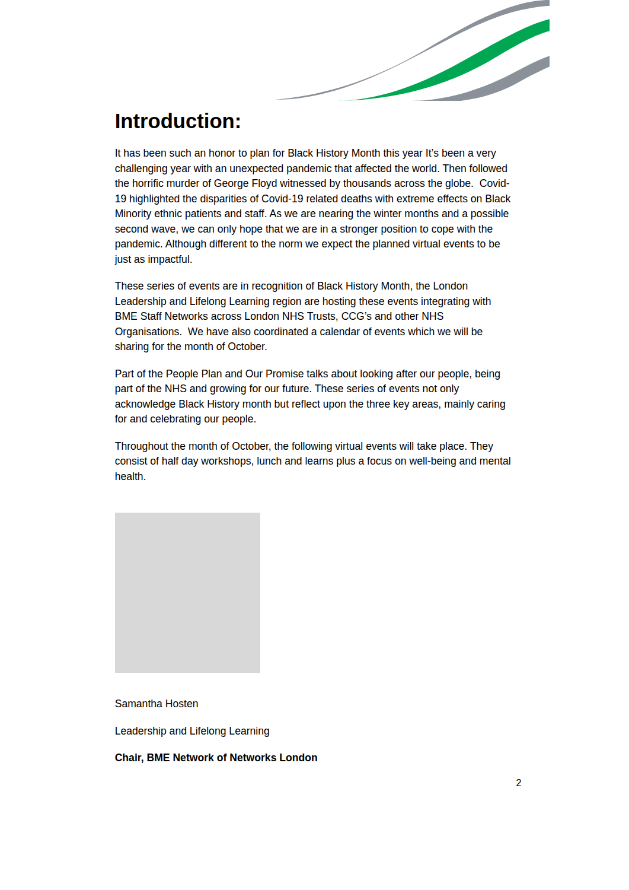Introduction:
It has been such an honor to plan for Black History Month this year It’s been a very challenging year with an unexpected pandemic that affected the world. Then followed the horrific murder of George Floyd witnessed by thousands across the globe. Covid-19 highlighted the disparities of Covid-19 related deaths with extreme effects on Black Minority ethnic patients and staff. As we are nearing the winter months and a possible second wave, we can only hope that we are in a stronger position to cope with the pandemic. Although different to the norm we expect the planned virtual events to be just as impactful.
These series of events are in recognition of Black History Month, the London Leadership and Lifelong Learning region are hosting these events integrating with BME Staff Networks across London NHS Trusts, CCG’s and other NHS Organisations. We have also coordinated a calendar of events which we will be sharing for the month of October.
Part of the People Plan and Our Promise talks about looking after our people, being part of the NHS and growing for our future. These series of events not only acknowledge Black History month but reflect upon the three key areas, mainly caring for and celebrating our people.
Throughout the month of October, the following virtual events will take place. They consist of half day workshops, lunch and learns plus a focus on well-being and mental health.
Samantha Hosten
Leadership and Lifelong Learning
Chair, BME Network of Networks London
2